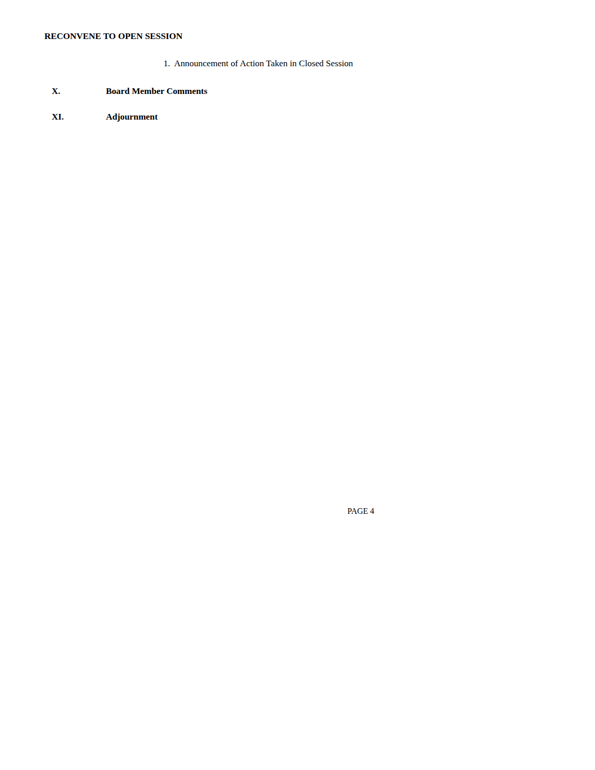RECONVENE TO OPEN SESSION
Announcement of Action Taken in Closed Session
X. Board Member Comments
XI. Adjournment
PAGE 4